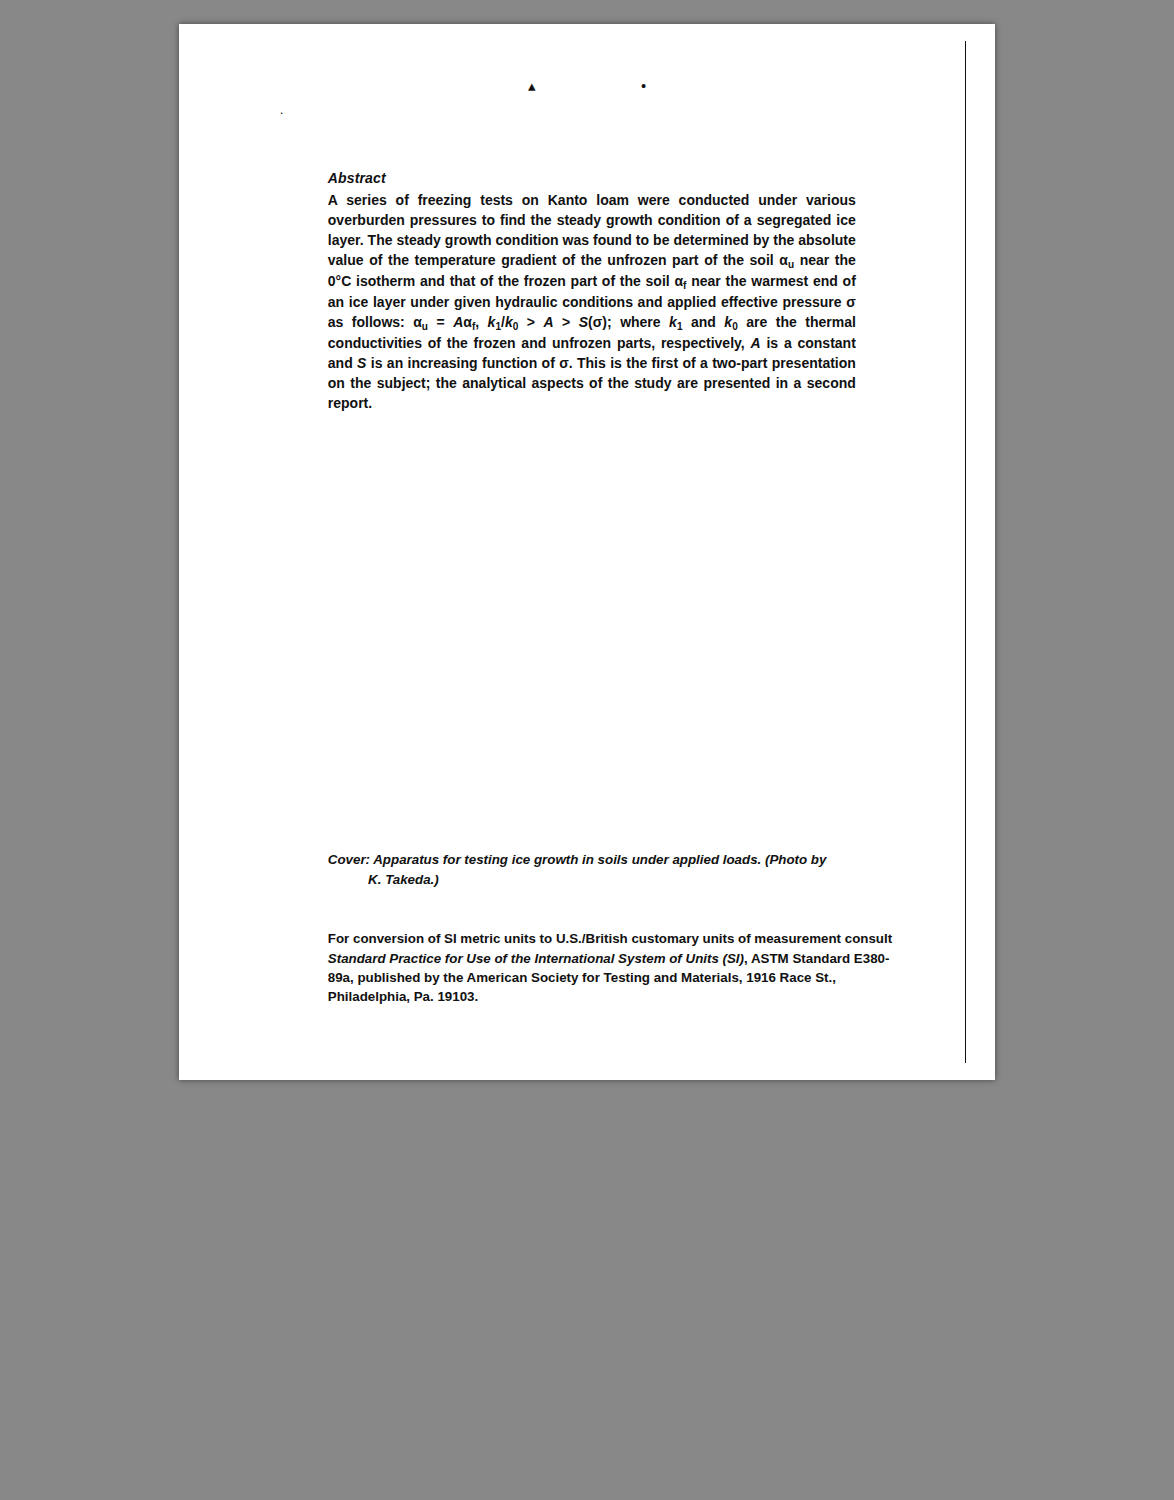▴ •
.
Abstract
A series of freezing tests on Kanto loam were conducted under various overburden pressures to find the steady growth condition of a segregated ice layer. The steady growth condition was found to be determined by the absolute value of the temperature gradient of the unfrozen part of the soil αu near the 0°C isotherm and that of the frozen part of the soil αf near the warmest end of an ice layer under given hydraulic conditions and applied effective pressure σ as follows: αu = Aαf, k1/k0 > A > S(σ); where k1 and k0 are the thermal conductivities of the frozen and unfrozen parts, respectively, A is a constant and S is an increasing function of σ. This is the first of a two-part presentation on the subject; the analytical aspects of the study are presented in a second report.
Cover: Apparatus for testing ice growth in soils under applied loads. (Photo by K. Takeda.)
For conversion of SI metric units to U.S./British customary units of measurement consult Standard Practice for Use of the International System of Units (SI), ASTM Standard E380-89a, published by the American Society for Testing and Materials, 1916 Race St., Philadelphia, Pa. 19103.